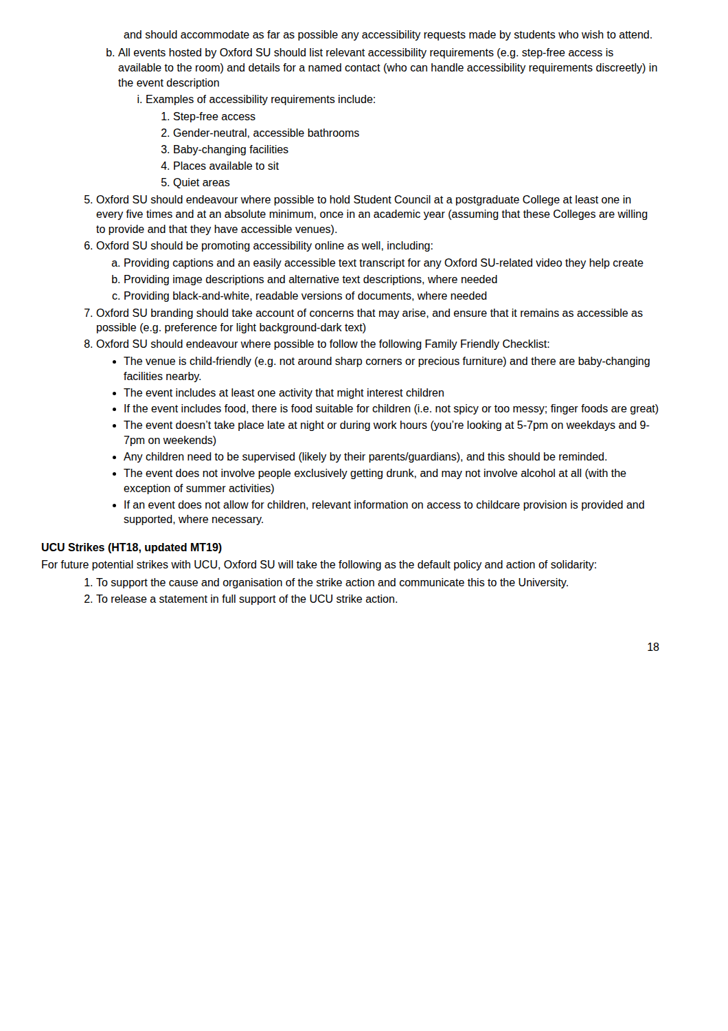and should accommodate as far as possible any accessibility requests made by students who wish to attend.
All events hosted by Oxford SU should list relevant accessibility requirements (e.g. step-free access is available to the room) and details for a named contact (who can handle accessibility requirements discreetly) in the event description
Examples of accessibility requirements include:
Step-free access
Gender-neutral, accessible bathrooms
Baby-changing facilities
Places available to sit
Quiet areas
Oxford SU should endeavour where possible to hold Student Council at a postgraduate College at least one in every five times and at an absolute minimum, once in an academic year (assuming that these Colleges are willing to provide and that they have accessible venues).
Oxford SU should be promoting accessibility online as well, including:
Providing captions and an easily accessible text transcript for any Oxford SU-related video they help create
Providing image descriptions and alternative text descriptions, where needed
Providing black-and-white, readable versions of documents, where needed
Oxford SU branding should take account of concerns that may arise, and ensure that it remains as accessible as possible (e.g. preference for light background-dark text)
Oxford SU should endeavour where possible to follow the following Family Friendly Checklist:
The venue is child-friendly (e.g. not around sharp corners or precious furniture) and there are baby-changing facilities nearby.
The event includes at least one activity that might interest children
If the event includes food, there is food suitable for children (i.e. not spicy or too messy; finger foods are great)
The event doesn’t take place late at night or during work hours (you’re looking at 5-7pm on weekdays and 9-7pm on weekends)
Any children need to be supervised (likely by their parents/guardians), and this should be reminded.
The event does not involve people exclusively getting drunk, and may not involve alcohol at all (with the exception of summer activities)
If an event does not allow for children, relevant information on access to childcare provision is provided and supported, where necessary.
UCU Strikes (HT18, updated MT19)
For future potential strikes with UCU, Oxford SU will take the following as the default policy and action of solidarity:
To support the cause and organisation of the strike action and communicate this to the University.
To release a statement in full support of the UCU strike action.
18